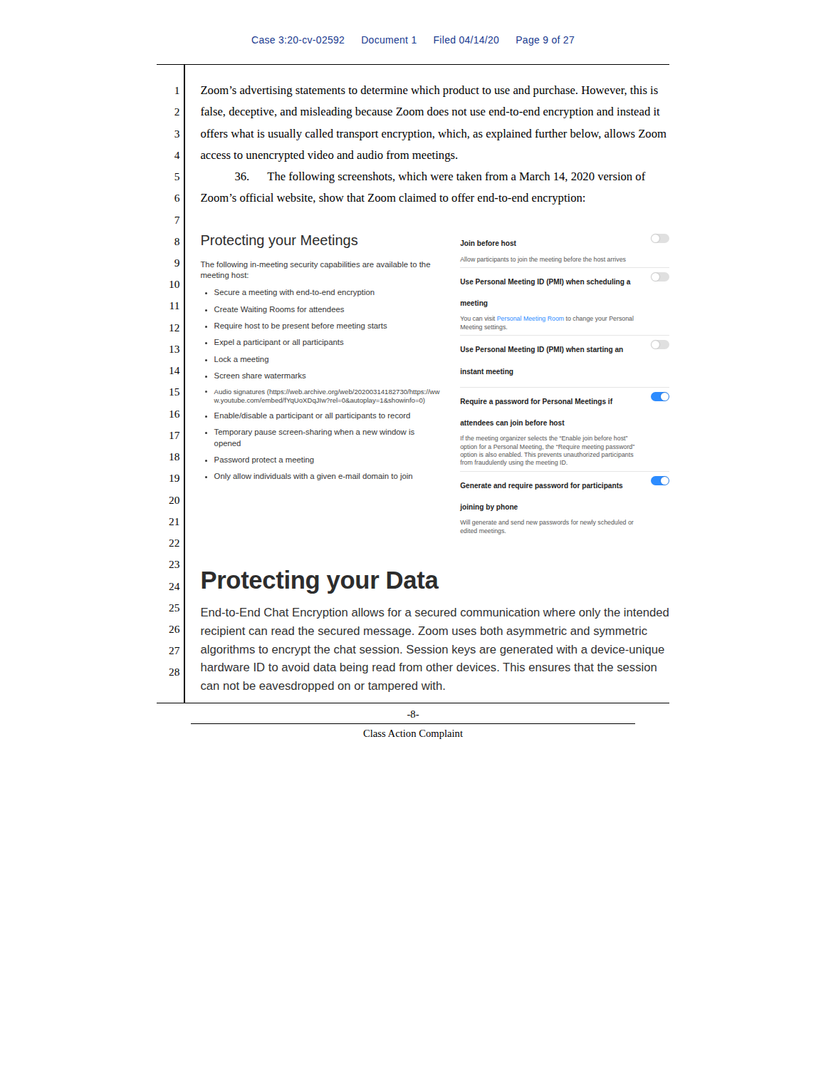Case 3:20-cv-02592 Document 1 Filed 04/14/20 Page 9 of 27
1
2
3
4
5
6
7
8
9
10
11
12
13
14
15
16
17
18
19
20
21
22
23
24
25
26
27
28
Zoom’s advertising statements to determine which product to use and purchase. However, this is false, deceptive, and misleading because Zoom does not use end-to-end encryption and instead it offers what is usually called transport encryption, which, as explained further below, allows Zoom access to unencrypted video and audio from meetings.
36. The following screenshots, which were taken from a March 14, 2020 version of Zoom’s official website, show that Zoom claimed to offer end-to-end encryption:
Protecting your Meetings
The following in-meeting security capabilities are available to the meeting host:
Secure a meeting with end-to-end encryption
Create Waiting Rooms for attendees
Require host to be present before meeting starts
Expel a participant or all participants
Lock a meeting
Screen share watermarks
Audio signatures (https://web.archive.org/web/20200314182730/https://www.youtube.com/embed/fYqUoXDqJIw?rel=0&autoplay=1&showinfo=0)
Enable/disable a participant or all participants to record
Temporary pause screen-sharing when a new window is opened
Password protect a meeting
Only allow individuals with a given e-mail domain to join
Join before host
Allow participants to join the meeting before the host arrives
Use Personal Meeting ID (PMI) when scheduling a meeting
You can visit Personal Meeting Room to change your Personal Meeting settings.
Use Personal Meeting ID (PMI) when starting an instant meeting
Require a password for Personal Meetings if attendees can join before host
If the meeting organizer selects the “Enable join before host” option for a Personal Meeting, the “Require meeting password” option is also enabled. This prevents unauthorized participants from fraudulently using the meeting ID.
Generate and require password for participants joining by phone
Will generate and send new passwords for newly scheduled or edited meetings.
Protecting your Data
End-to-End Chat Encryption allows for a secured communication where only the intended recipient can read the secured message. Zoom uses both asymmetric and symmetric algorithms to encrypt the chat session. Session keys are generated with a device-unique hardware ID to avoid data being read from other devices. This ensures that the session can not be eavesdropped on or tampered with.
-8-
Class Action Complaint